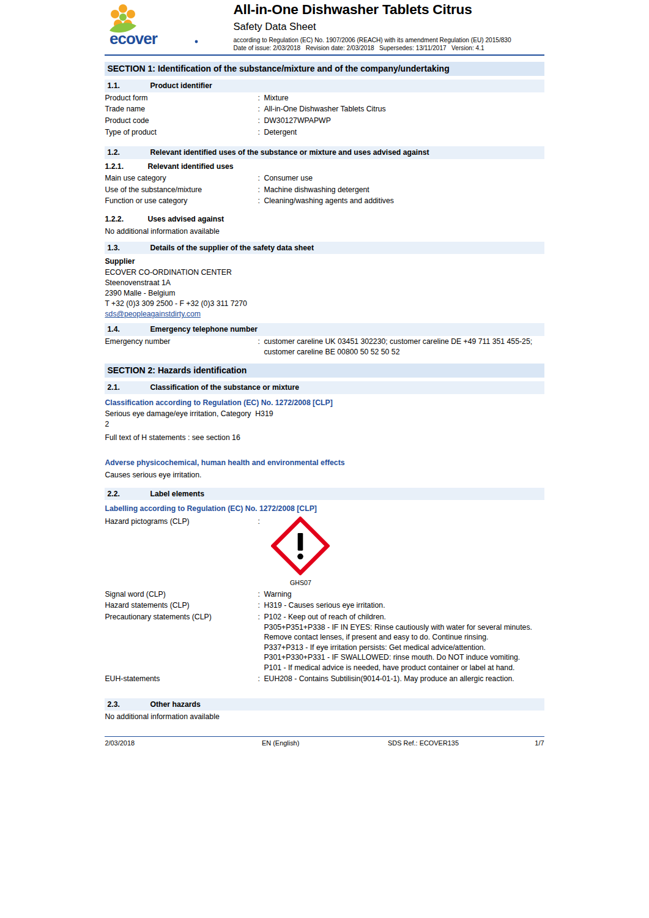ecover
All-in-One Dishwasher Tablets Citrus
Safety Data Sheet
according to Regulation (EC) No. 1907/2006 (REACH) with its amendment Regulation (EU) 2015/830
Date of issue: 2/03/2018 Revision date: 2/03/2018 Supersedes: 13/11/2017 Version: 4.1
SECTION 1: Identification of the substance/mixture and of the company/undertaking
1.1. Product identifier
Product form: Mixture
Trade name: All-in-One Dishwasher Tablets Citrus
Product code: DW30127WPAPWP
Type of product: Detergent
1.2. Relevant identified uses of the substance or mixture and uses advised against
1.2.1. Relevant identified uses
Main use category: Consumer use
Use of the substance/mixture: Machine dishwashing detergent
Function or use category: Cleaning/washing agents and additives
1.2.2. Uses advised against
No additional information available
1.3. Details of the supplier of the safety data sheet
Supplier
ECOVER CO-ORDINATION CENTER
Steenovenstraat 1A
2390 Malle - Belgium
T +32 (0)3 309 2500 - F +32 (0)3 311 7270
sds@peopleagainstdirty.com
1.4. Emergency telephone number
Emergency number: customer careline UK 03451 302230; customer careline DE +49 711 351 455-25; customer careline BE 00800 50 52 50 52
SECTION 2: Hazards identification
2.1. Classification of the substance or mixture
Classification according to Regulation (EC) No. 1272/2008 [CLP]
Serious eye damage/eye irritation, Category H319
2
Full text of H statements : see section 16
Adverse physicochemical, human health and environmental effects
Causes serious eye irritation.
2.2. Label elements
Labelling according to Regulation (EC) No. 1272/2008 [CLP]
Hazard pictograms (CLP):
GHS07
Signal word (CLP): Warning
Hazard statements (CLP): H319 - Causes serious eye irritation.
Precautionary statements (CLP):
P102 - Keep out of reach of children.
P305+P351+P338 - IF IN EYES: Rinse cautiously with water for several minutes. Remove contact lenses, if present and easy to do. Continue rinsing.
P337+P313 - If eye irritation persists: Get medical advice/attention.
P301+P330+P331 - IF SWALLOWED: rinse mouth. Do NOT induce vomiting.
P101 - If medical advice is needed, have product container or label at hand.
EUH-statements: EUH208 - Contains Subtilisin(9014-01-1). May produce an allergic reaction.
2.3. Other hazards
No additional information available
2/03/2018
EN (English)
SDS Ref.: ECOVER135
1/7